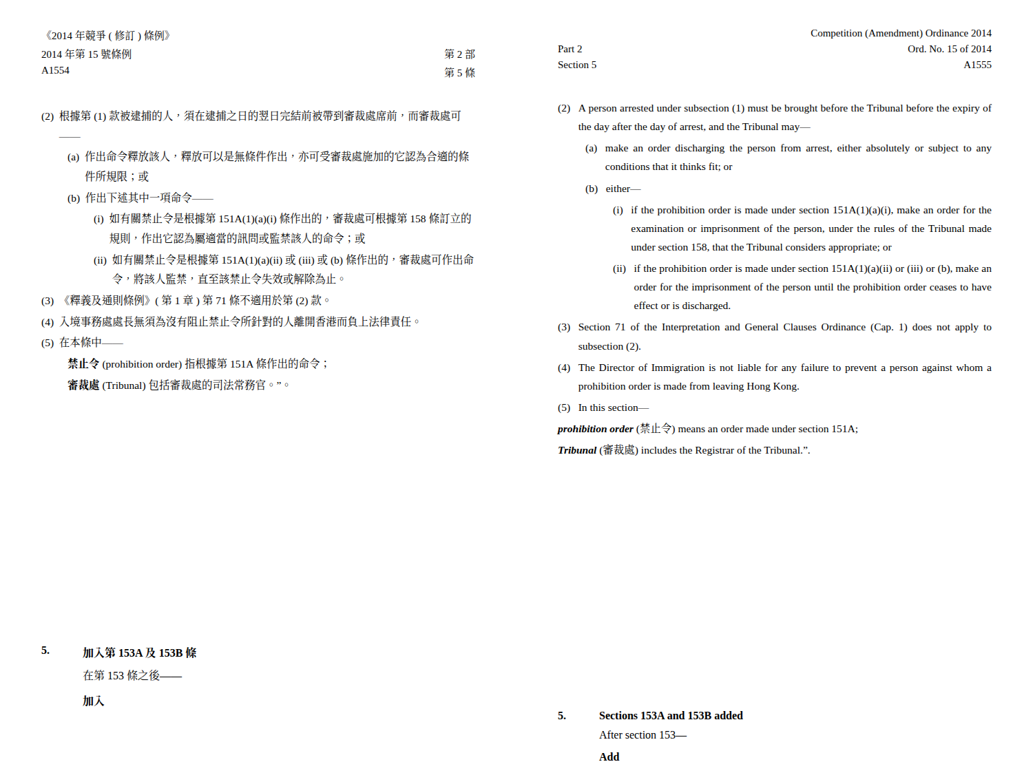《2014 年競爭 ( 修訂 ) 條例》
2014 年第 15 號條例
第 2 部
A1554
第 5 條
(2)
根據第 (1) 款被逮捕的人，須在逮捕之日的翌日完結前被帶到審裁處席前，而審裁處可——
(a)
作出命令釋放該人，釋放可以是無條件作出，亦可受審裁處施加的它認為合適的條件所規限；或
(b)
作出下述其中一項命令——
(i)
如有關禁止令是根據第 151A(1)(a)(i) 條作出的，審裁處可根據第 158 條訂立的規則，作出它認為屬適當的訊問或監禁該人的命令；或
(ii)
如有關禁止令是根據第 151A(1)(a)(ii) 或 (iii) 或 (b) 條作出的，審裁處可作出命令，將該人監禁，直至該禁止令失效或解除為止。
(3)
《釋義及通則條例》( 第 1 章 ) 第 71 條不適用於第 (2) 款。
(4)
入境事務處處長無須為沒有阻止禁止令所針對的人離開香港而負上法律責任。
(5)
在本條中——
禁止令 (prohibition order) 指根據第 151A 條作出的命令；
審裁處 (Tribunal) 包括審裁處的司法常務官。”。
5.
加入第 153A 及 153B 條
在第 153 條之後——
加入
Competition (Amendment) Ordinance 2014
Part 2
Ord. No. 15 of 2014
Section 5
A1555
(2)
A person arrested under subsection (1) must be brought before the Tribunal before the expiry of the day after the day of arrest, and the Tribunal may—
(a)
make an order discharging the person from arrest, either absolutely or subject to any conditions that it thinks fit; or
(b)
either—
(i)
if the prohibition order is made under section 151A(1)(a)(i), make an order for the examination or imprisonment of the person, under the rules of the Tribunal made under section 158, that the Tribunal considers appropriate; or
(ii)
if the prohibition order is made under section 151A(1)(a)(ii) or (iii) or (b), make an order for the imprisonment of the person until the prohibition order ceases to have effect or is discharged.
(3)
Section 71 of the Interpretation and General Clauses Ordinance (Cap. 1) does not apply to subsection (2).
(4)
The Director of Immigration is not liable for any failure to prevent a person against whom a prohibition order is made from leaving Hong Kong.
(5)
In this section—
prohibition order (禁止令) means an order made under section 151A;
Tribunal (審裁處) includes the Registrar of the Tribunal.”.
5.
Sections 153A and 153B added
After section 153—
Add